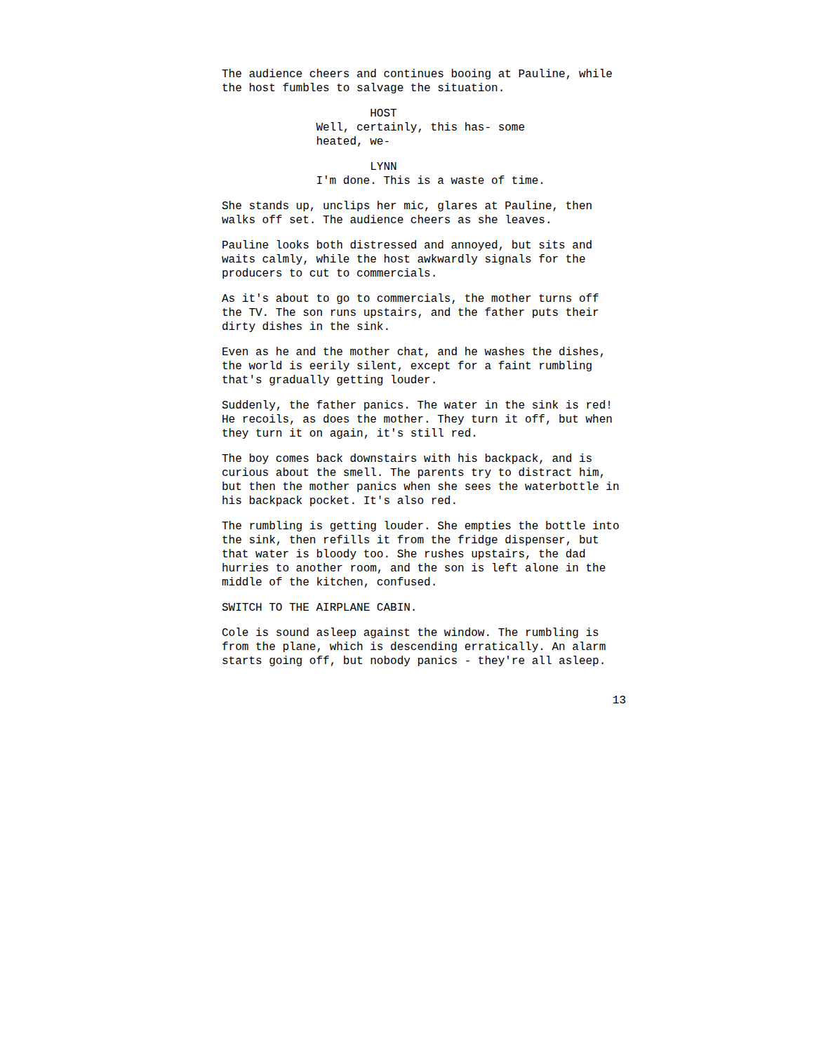The audience cheers and continues booing at Pauline, while the host fumbles to salvage the situation.
HOST
Well, certainly, this has- some heated, we-
LYNN
I'm done. This is a waste of time.
She stands up, unclips her mic, glares at Pauline, then walks off set. The audience cheers as she leaves.
Pauline looks both distressed and annoyed, but sits and waits calmly, while the host awkwardly signals for the producers to cut to commercials.
As it's about to go to commercials, the mother turns off the TV. The son runs upstairs, and the father puts their dirty dishes in the sink.
Even as he and the mother chat, and he washes the dishes, the world is eerily silent, except for a faint rumbling that's gradually getting louder.
Suddenly, the father panics. The water in the sink is red! He recoils, as does the mother. They turn it off, but when they turn it on again, it's still red.
The boy comes back downstairs with his backpack, and is curious about the smell. The parents try to distract him, but then the mother panics when she sees the waterbottle in his backpack pocket. It's also red.
The rumbling is getting louder. She empties the bottle into the sink, then refills it from the fridge dispenser, but that water is bloody too. She rushes upstairs, the dad hurries to another room, and the son is left alone in the middle of the kitchen, confused.
SWITCH TO THE AIRPLANE CABIN.
Cole is sound asleep against the window. The rumbling is from the plane, which is descending erratically. An alarm starts going off, but nobody panics - they're all asleep.
13